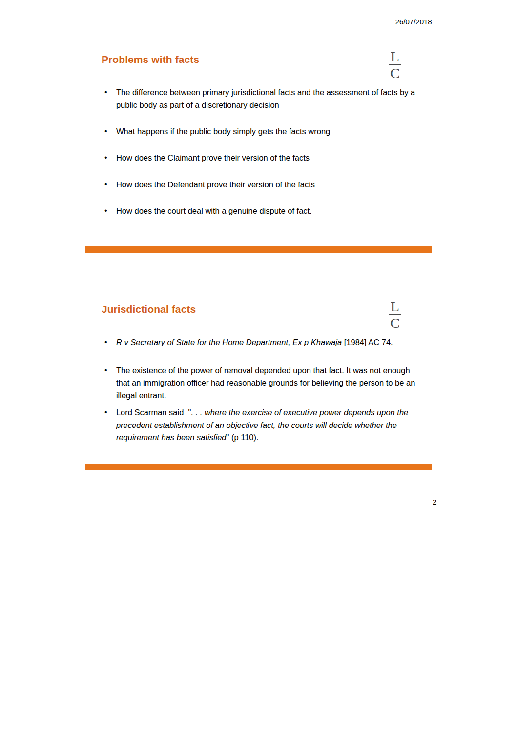26/07/2018
LC
Problems with facts
The difference between primary jurisdictional facts and the assessment of facts by a public body as part of a discretionary decision
What happens if the public body simply gets the facts wrong
How does the Claimant prove their version of the facts
How does the Defendant prove their version of the facts
How does the court deal with a genuine dispute of fact.
LC
Jurisdictional facts
R v Secretary of State for the Home Department, Ex p Khawaja [1984] AC 74.
The existence of the power of removal depended upon that fact. It was not enough that an immigration officer had reasonable grounds for believing the person to be an illegal entrant.
Lord Scarman said ". . . where the exercise of executive power depends upon the precedent establishment of an objective fact, the courts will decide whether the requirement has been satisfied" (p 110).
2